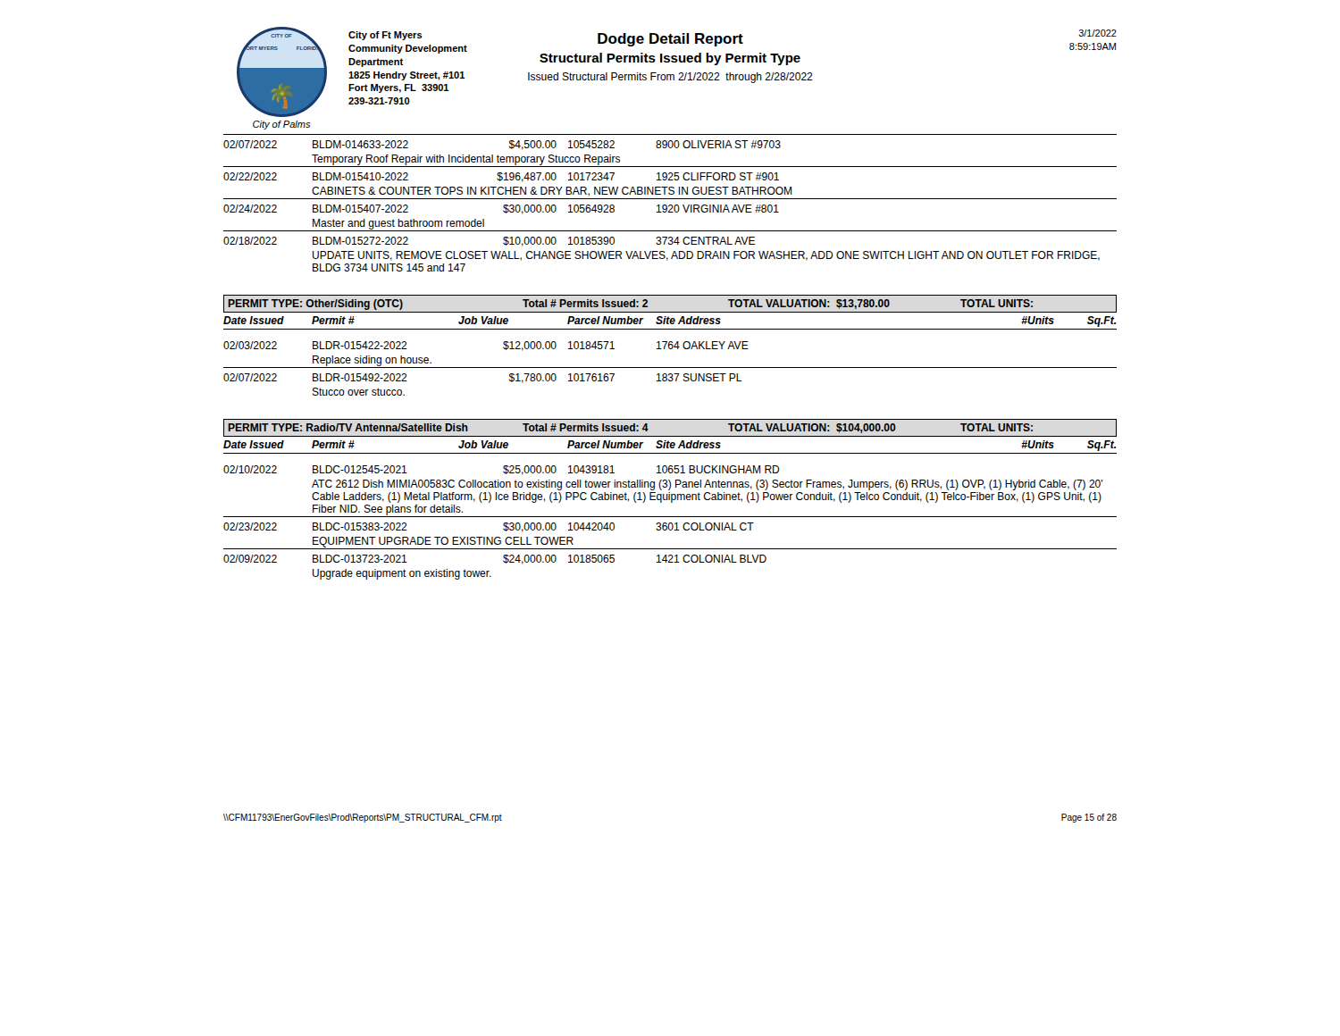CITY OF
FORT MYERS
FLORIDA
🌴
City of Palms
City of Ft Myers
Community Development
Department
1825 Hendry Street, #101
Fort Myers, FL 33901
239-321-7910
3/1/2022
8:59:19AM
Dodge Detail Report
Structural Permits Issued by Permit Type
Issued Structural Permits From 2/1/2022 through 2/28/2022
| 02/07/2022 | BLDM-014633-2022 | $4,500.00 | 10545282 | 8900 OLIVERIA ST #9703 |
| | Temporary Roof Repair with Incidental temporary Stucco Repairs |
| 02/22/2022 | BLDM-015410-2022 | $196,487.00 | 10172347 | 1925 CLIFFORD ST #901 |
| | CABINETS & COUNTER TOPS IN KITCHEN & DRY BAR, NEW CABINETS IN GUEST BATHROOM |
| 02/24/2022 | BLDM-015407-2022 | $30,000.00 | 10564928 | 1920 VIRGINIA AVE #801 |
| | Master and guest bathroom remodel |
| 02/18/2022 | BLDM-015272-2022 | $10,000.00 | 10185390 | 3734 CENTRAL AVE |
| | UPDATE UNITS, REMOVE CLOSET WALL, CHANGE SHOWER VALVES, ADD DRAIN FOR WASHER, ADD ONE SWITCH LIGHT AND ON OUTLET FOR FRIDGE, BLDG 3734 UNITS 145 and 147 |
PERMIT TYPE: Other/Siding (OTC) Total # Permits Issued: 2 TOTAL VALUATION: $13,780.00 TOTAL UNITS:
Date Issued Permit # Job Value Parcel Number Site Address #Units Sq.Ft.
| 02/03/2022 | BLDR-015422-2022 | $12,000.00 | 10184571 | 1764 OAKLEY AVE |
| | Replace siding on house. |
| 02/07/2022 | BLDR-015492-2022 | $1,780.00 | 10176167 | 1837 SUNSET PL |
| | Stucco over stucco. |
PERMIT TYPE: Radio/TV Antenna/Satellite Dish Total # Permits Issued: 4 TOTAL VALUATION: $104,000.00 TOTAL UNITS:
Date Issued Permit # Job Value Parcel Number Site Address #Units Sq.Ft.
| 02/10/2022 | BLDC-012545-2021 | $25,000.00 | 10439181 | 10651 BUCKINGHAM RD |
| | ATC 2612 Dish MIMIA00583C Collocation to existing cell tower installing (3) Panel Antennas, (3) Sector Frames, Jumpers, (6) RRUs, (1) OVP, (1) Hybrid Cable, (7) 20' Cable Ladders, (1) Metal Platform, (1) Ice Bridge, (1) PPC Cabinet, (1) Equipment Cabinet, (1) Power Conduit, (1) Telco Conduit, (1) Telco-Fiber Box, (1) GPS Unit, (1) Fiber NID. See plans for details. |
| 02/23/2022 | BLDC-015383-2022 | $30,000.00 | 10442040 | 3601 COLONIAL CT |
| | EQUIPMENT UPGRADE TO EXISTING CELL TOWER |
| 02/09/2022 | BLDC-013723-2021 | $24,000.00 | 10185065 | 1421 COLONIAL BLVD |
| | Upgrade equipment on existing tower. |
\\CFM11793\EnerGovFiles\Prod\Reports\PM_STRUCTURAL_CFM.rpt
Page 15 of 28